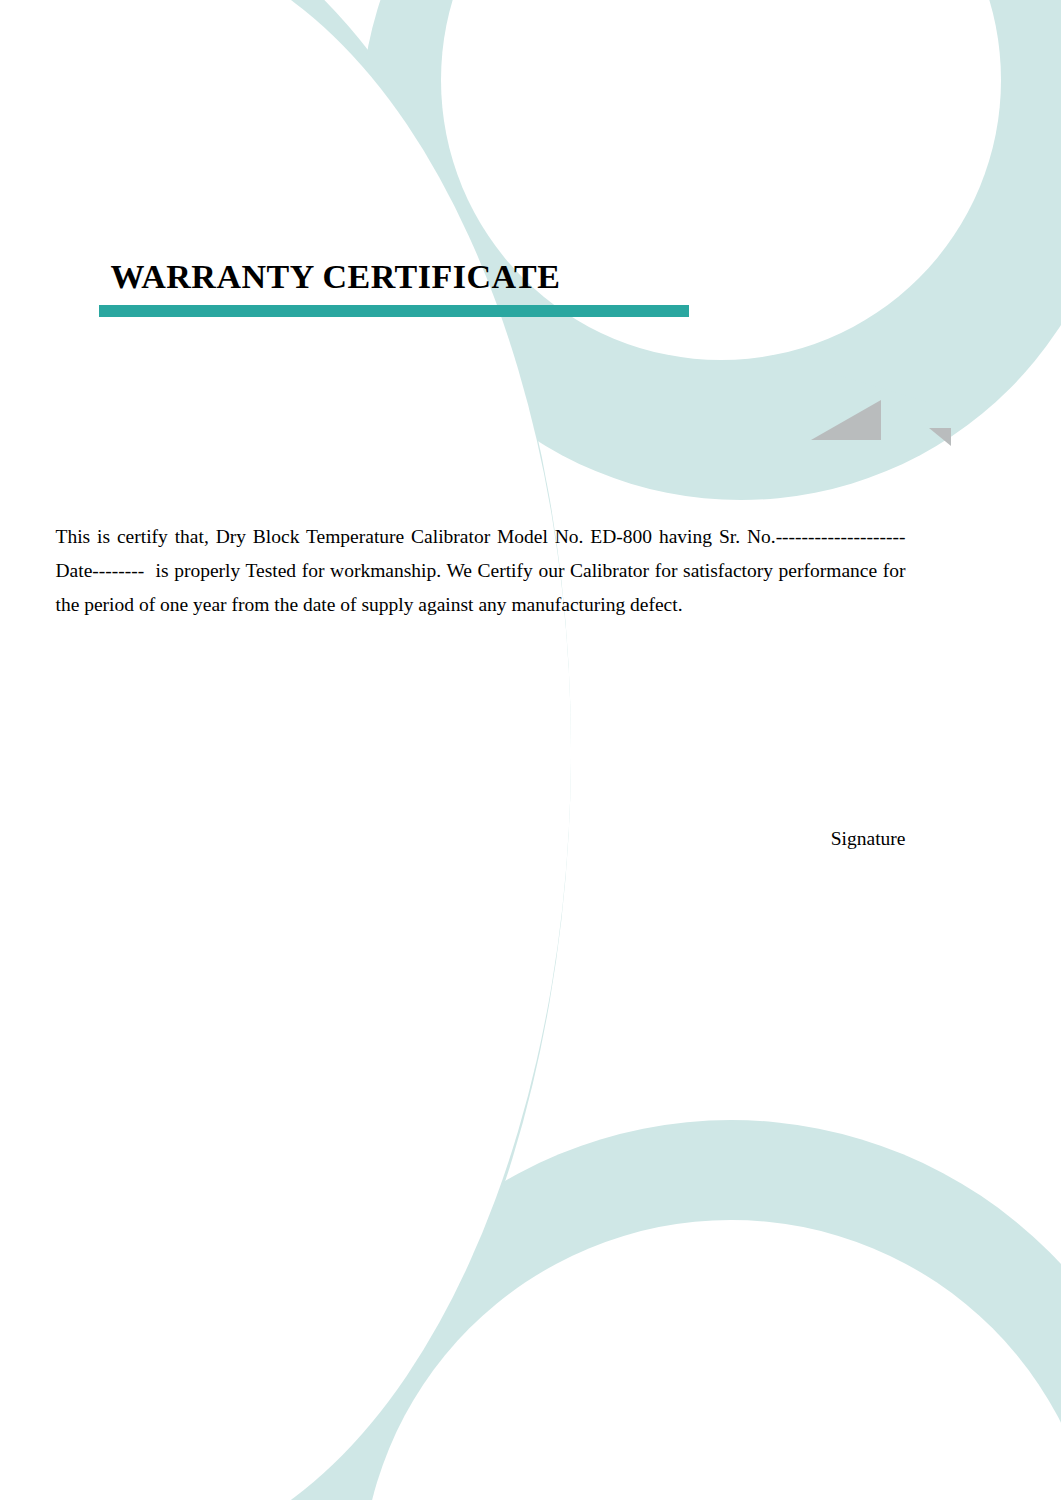WARRANTY CERTIFICATE
This is certify that, Dry Block Temperature Calibrator Model No. ED-800 having Sr. No.-------------------- Date-------- is properly Tested for workmanship. We Certify our Calibrator for satisfactory performance for the period of one year from the date of supply against any manufacturing defect.
Signature